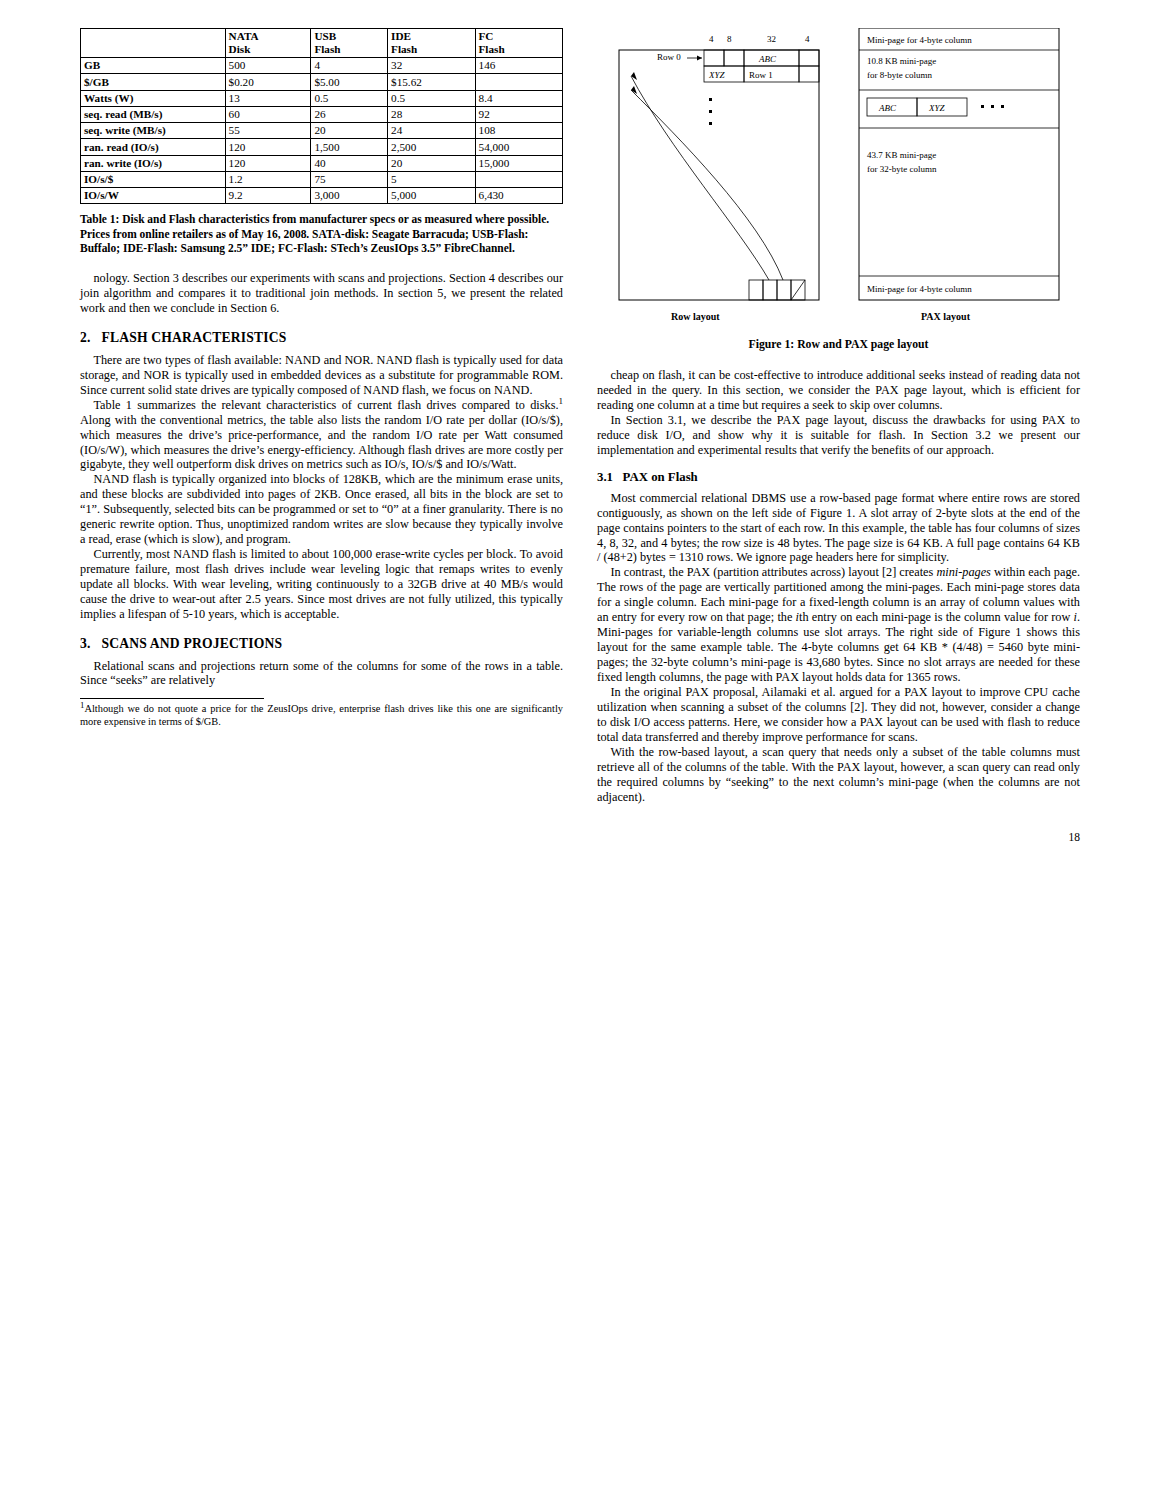| | NATA Disk | USB Flash | IDE Flash | FC Flash |
| --- | --- | --- | --- | --- |
| GB | 500 | 4 | 32 | 146 |
| $/GB | $0.20 | $5.00 | $15.62 | |
| Watts (W) | 13 | 0.5 | 0.5 | 8.4 |
| seq. read (MB/s) | 60 | 26 | 28 | 92 |
| seq. write (MB/s) | 55 | 20 | 24 | 108 |
| ran. read (IO/s) | 120 | 1,500 | 2,500 | 54,000 |
| ran. write (IO/s) | 120 | 40 | 20 | 15,000 |
| IO/s/$ | 1.2 | 75 | 5 | |
| IO/s/W | 9.2 | 3,000 | 5,000 | 6,430 |
Table 1: Disk and Flash characteristics from manufacturer specs or as measured where possible. Prices from online retailers as of May 16, 2008. SATA-disk: Seagate Barracuda; USB-Flash: Buffalo; IDE-Flash: Samsung 2.5” IDE; FC-Flash: STech’s ZeusIOps 3.5” FibreChannel.
nology. Section 3 describes our experiments with scans and projections. Section 4 describes our join algorithm and compares it to traditional join methods. In section 5, we present the related work and then we conclude in Section 6.
2. FLASH CHARACTERISTICS
There are two types of flash available: NAND and NOR. NAND flash is typically used for data storage, and NOR is typically used in embedded devices as a substitute for programmable ROM. Since current solid state drives are typically composed of NAND flash, we focus on NAND.
Table 1 summarizes the relevant characteristics of current flash drives compared to disks.1 Along with the conventional metrics, the table also lists the random I/O rate per dollar (IO/s/$), which measures the drive’s price-performance, and the random I/O rate per Watt consumed (IO/s/W), which measures the drive’s energy-efficiency. Although flash drives are more costly per gigabyte, they well outperform disk drives on metrics such as IO/s, IO/s/$ and IO/s/Watt.
NAND flash is typically organized into blocks of 128KB, which are the minimum erase units, and these blocks are subdivided into pages of 2KB. Once erased, all bits in the block are set to “1”. Subsequently, selected bits can be programmed or set to “0” at a finer granularity. There is no generic rewrite option. Thus, unoptimized random writes are slow because they typically involve a read, erase (which is slow), and program.
Currently, most NAND flash is limited to about 100,000 erase-write cycles per block. To avoid premature failure, most flash drives include wear leveling logic that remaps writes to evenly update all blocks. With wear leveling, writing continuously to a 32GB drive at 40 MB/s would cause the drive to wear-out after 2.5 years. Since most drives are not fully utilized, this typically implies a lifespan of 5-10 years, which is acceptable.
3. SCANS AND PROJECTIONS
Relational scans and projections return some of the columns for some of the rows in a table. Since “seeks” are relatively
1Although we do not quote a price for the ZeusIOps drive, enterprise flash drives like this one are significantly more expensive in terms of $/GB.
4 8 32 4 Row 0 Row 1 ABC XYZ Row layout Mini-page for 4-byte column 10.8 KB mini-page for 8-byte column ABC XYZ 43.7 KB mini-page for 32-byte column Mini-page for 4-byte column PAX layout
Figure 1: Row and PAX page layout
cheap on flash, it can be cost-effective to introduce additional seeks instead of reading data not needed in the query. In this section, we consider the PAX page layout, which is efficient for reading one column at a time but requires a seek to skip over columns.
In Section 3.1, we describe the PAX page layout, discuss the drawbacks for using PAX to reduce disk I/O, and show why it is suitable for flash. In Section 3.2 we present our implementation and experimental results that verify the benefits of our approach.
3.1 PAX on Flash
Most commercial relational DBMS use a row-based page format where entire rows are stored contiguously, as shown on the left side of Figure 1. A slot array of 2-byte slots at the end of the page contains pointers to the start of each row. In this example, the table has four columns of sizes 4, 8, 32, and 4 bytes; the row size is 48 bytes. The page size is 64 KB. A full page contains 64 KB / (48+2) bytes = 1310 rows. We ignore page headers here for simplicity.
In contrast, the PAX (partition attributes across) layout [2] creates mini-pages within each page. The rows of the page are vertically partitioned among the mini-pages. Each mini-page stores data for a single column. Each mini-page for a fixed-length column is an array of column values with an entry for every row on that page; the ith entry on each mini-page is the column value for row i. Mini-pages for variable-length columns use slot arrays. The right side of Figure 1 shows this layout for the same example table. The 4-byte columns get 64 KB * (4/48) = 5460 byte mini-pages; the 32-byte column’s mini-page is 43,680 bytes. Since no slot arrays are needed for these fixed length columns, the page with PAX layout holds data for 1365 rows.
In the original PAX proposal, Ailamaki et al. argued for a PAX layout to improve CPU cache utilization when scanning a subset of the columns [2]. They did not, however, consider a change to disk I/O access patterns. Here, we consider how a PAX layout can be used with flash to reduce total data transferred and thereby improve performance for scans.
With the row-based layout, a scan query that needs only a subset of the table columns must retrieve all of the columns of the table. With the PAX layout, however, a scan query can read only the required columns by “seeking” to the next column’s mini-page (when the columns are not adjacent).
18